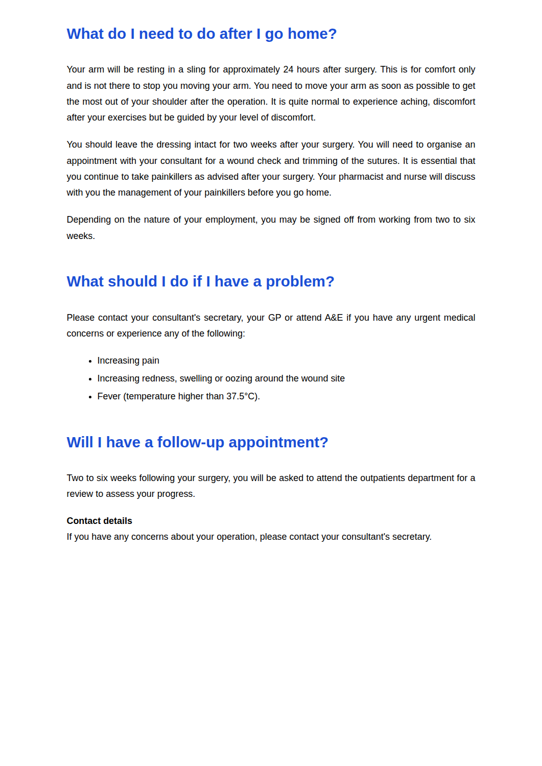What do I need to do after I go home?
Your arm will be resting in a sling for approximately 24 hours after surgery. This is for comfort only and is not there to stop you moving your arm. You need to move your arm as soon as possible to get the most out of your shoulder after the operation. It is quite normal to experience aching, discomfort after your exercises but be guided by your level of discomfort.
You should leave the dressing intact for two weeks after your surgery. You will need to organise an appointment with your consultant for a wound check and trimming of the sutures. It is essential that you continue to take painkillers as advised after your surgery. Your pharmacist and nurse will discuss with you the management of your painkillers before you go home.
Depending on the nature of your employment, you may be signed off from working from two to six weeks.
What should I do if I have a problem?
Please contact your consultant's secretary, your GP or attend A&E if you have any urgent medical concerns or experience any of the following:
Increasing pain
Increasing redness, swelling or oozing around the wound site
Fever (temperature higher than 37.5°C).
Will I have a follow-up appointment?
Two to six weeks following your surgery, you will be asked to attend the outpatients department for a review to assess your progress.
Contact details
If you have any concerns about your operation, please contact your consultant's secretary.